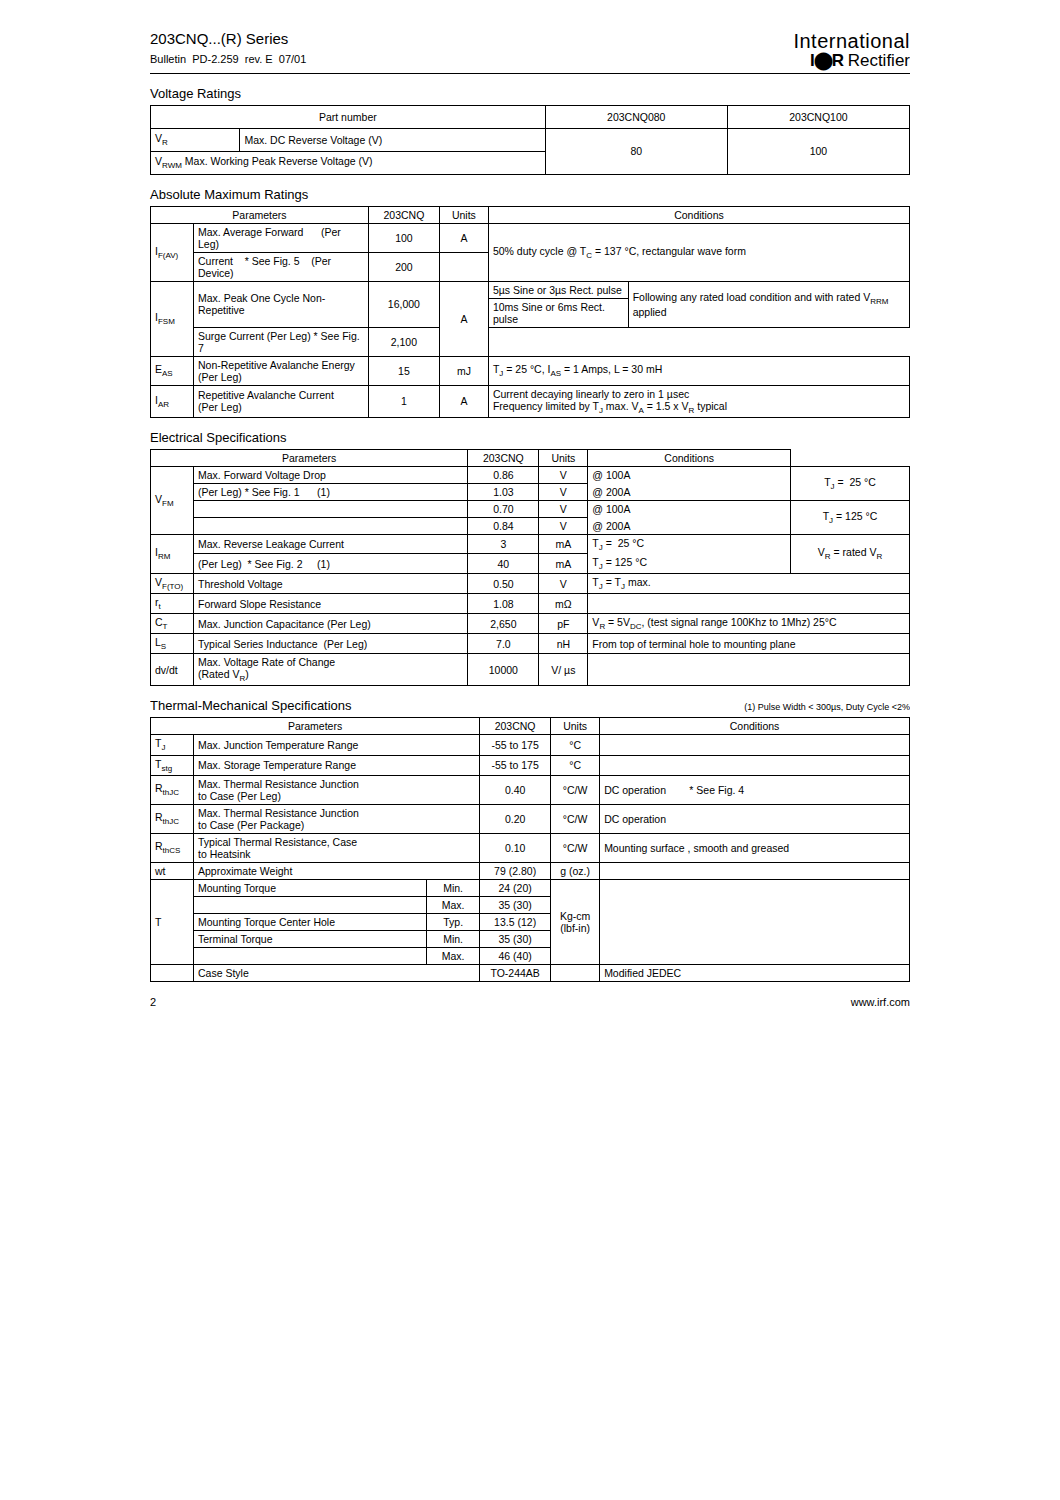203CNQ...(R) Series
Bulletin PD-2.259 rev. E 07/01
International
I⬤R Rectifier
Voltage Ratings
| Part number | 203CNQ080 | 203CNQ100 |
| V R | Max. DC Reverse Voltage (V) | 80 | 100 |
| V RWM Max. Working Peak Reverse Voltage (V) |
Absolute Maximum Ratings
| Parameters | 203CNQ | Units | Conditions |
| I F(AV) | Max. Average Forward (Per Leg) | 100 | A | 50% duty cycle @ T C = 137 °C, rectangular wave form |
| Current * See Fig. 5 (Per Device) | 200 | |
| I FSM | Max. Peak One Cycle Non-Repetitive | 16,000 | A | / 5µs Sine or 3µs Rect. pulse / Following any rated load condition and with rated V RRM applied / / 10ms Sine or 6ms Rect. pulse / |
| Surge Current (Per Leg) * See Fig. 7 | 2,100 |
| E AS | Non-Repetitive Avalanche Energy (Per Leg) | 15 | mJ | T J = 25 °C, I AS = 1 Amps, L = 30 mH |
| I AR | Repetitive Avalanche Current (Per Leg) | 1 | A | Current decaying linearly to zero in 1 µsec Frequency limited by T J max. V A = 1.5 x V R typical |
Electrical Specifications
| Parameters | 203CNQ | Units | Conditions |
| V FM | Max. Forward Voltage Drop | 0.86 | V | @ 100A | T J = 25 °C |
| (Per Leg) * See Fig. 1 (1) | 1.03 | V | @ 200A |
| | 0.70 | V | @ 100A | T J = 125 °C |
| | 0.84 | V | @ 200A |
| I RM | Max. Reverse Leakage Current | 3 | mA | T J = 25 °C | V R = rated V R |
| (Per Leg) * See Fig. 2 (1) | 40 | mA | T J = 125 °C |
| V F(TO) | Threshold Voltage | 0.50 | V | T J = T J max. |
| r t | Forward Slope Resistance | 1.08 | mΩ | |
| C T | Max. Junction Capacitance (Per Leg) | 2,650 | pF | V R = 5V DC , (test signal range 100Khz to 1Mhz) 25°C |
| L S | Typical Series Inductance (Per Leg) | 7.0 | nH | From top of terminal hole to mounting plane |
| dv/dt | Max. Voltage Rate of Change (Rated V R ) | 10000 | V/ µs | |
Thermal-Mechanical Specifications
(1) Pulse Width < 300µs, Duty Cycle <2%
| Parameters | 203CNQ | Units | Conditions |
| T J | Max. Junction Temperature Range | -55 to 175 | °C | |
| T stg | Max. Storage Temperature Range | -55 to 175 | °C | |
| R thJC | Max. Thermal Resistance Junction to Case (Per Leg) | 0.40 | °C/W | DC operation * See Fig. 4 |
| R thJC | Max. Thermal Resistance Junction to Case (Per Package) | 0.20 | °C/W | DC operation |
| R thCS | Typical Thermal Resistance, Case to Heatsink | 0.10 | °C/W | Mounting surface , smooth and greased |
| wt | Approximate Weight | 79 (2.80) | g (oz.) | |
| T | Mounting Torque | Min. | 24 (20) | Kg-cm (lbf-in) | |
| | Max. | 35 (30) |
| Mounting Torque Center Hole | Typ. | 13.5 (12) |
| Terminal Torque | Min. | 35 (30) |
| | Max. | 46 (40) |
| | Case Style | TO-244AB | | Modified JEDEC |
2
www.irf.com